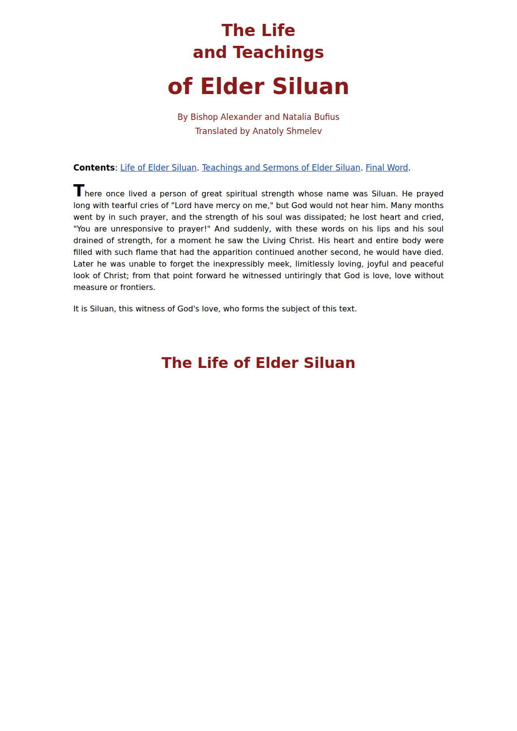The Life
and Teachings of Elder Siluan
By Bishop Alexander and Natalia Bufius
Translated by Anatoly Shmelev
Contents: Life of Elder Siluan. Teachings and Sermons of Elder Siluan. Final Word.
There once lived a person of great spiritual strength whose name was Siluan. He prayed long with tearful cries of "Lord have mercy on me," but God would not hear him. Many months went by in such prayer, and the strength of his soul was dissipated; he lost heart and cried, "You are unresponsive to prayer!" And suddenly, with these words on his lips and his soul drained of strength, for a moment he saw the Living Christ. His heart and entire body were filled with such flame that had the apparition continued another second, he would have died. Later he was unable to forget the inexpressibly meek, limitlessly loving, joyful and peaceful look of Christ; from that point forward he witnessed untiringly that God is love, love without measure or frontiers.
It is Siluan, this witness of God's love, who forms the subject of this text.
The Life of Elder Siluan